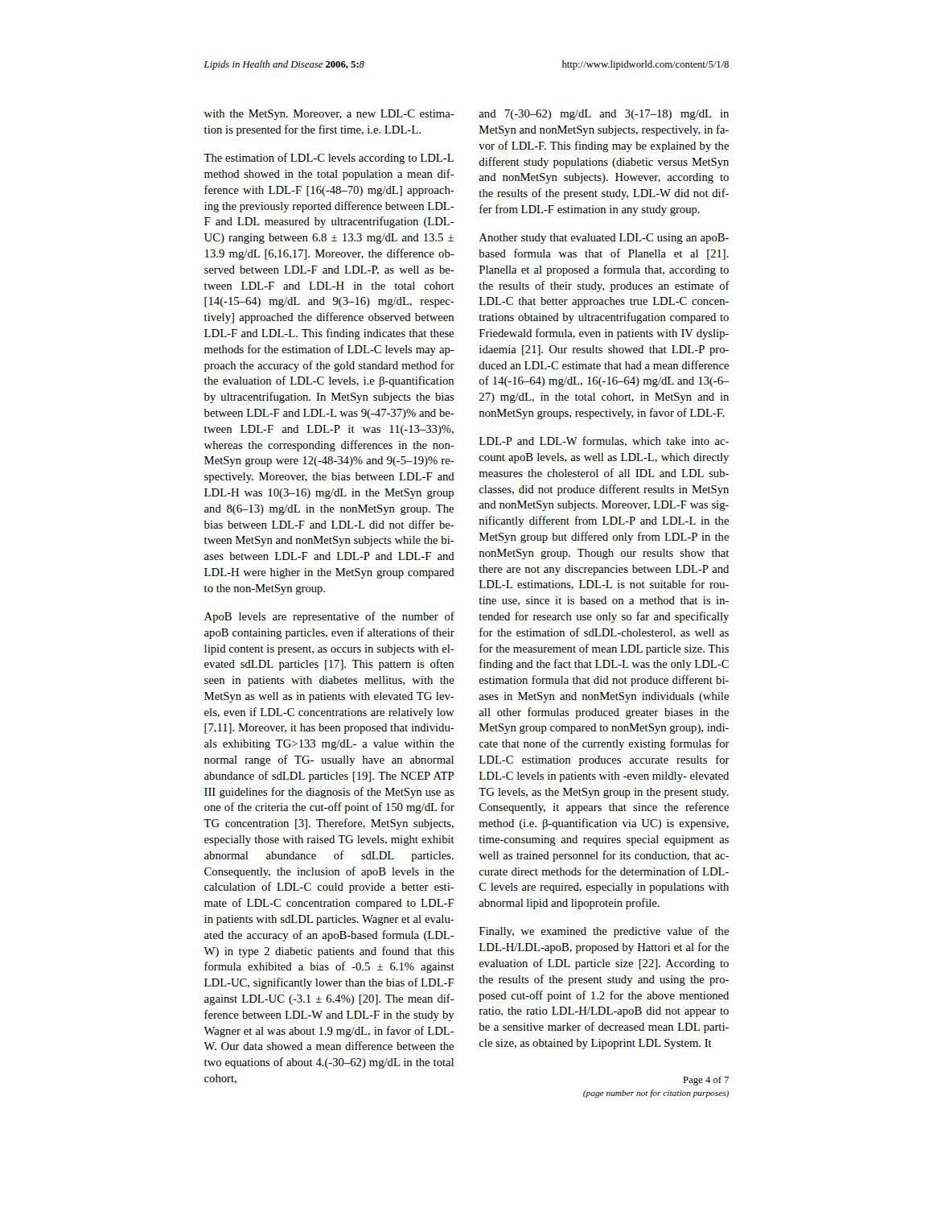Lipids in Health and Disease 2006, 5: 8
http://www.lipidworld.com/content/5/1/8
with the MetSyn. Moreover, a new LDL-C estimation is presented for the first time, i.e. LDL-L.
The estimation of LDL-C levels according to LDL-L method showed in the total population a mean difference with LDL-F [16(-48–70) mg/dL] approaching the previously reported difference between LDL-F and LDL measured by ultracentrifugation (LDL-UC) ranging between 6.8 ± 13.3 mg/dL and 13.5 ± 13.9 mg/dL [6,16,17]. Moreover, the difference observed between LDL-F and LDL-P, as well as between LDL-F and LDL-H in the total cohort [14(-15–64) mg/dL and 9(3–16) mg/dL, respectively] approached the difference observed between LDL-F and LDL-L. This finding indicates that these methods for the estimation of LDL-C levels may approach the accuracy of the gold standard method for the evaluation of LDL-C levels, i.e β-quantification by ultracentrifugation. In MetSyn subjects the bias between LDL-F and LDL-L was 9(-47-37)% and between LDL-F and LDL-P it was 11(-13–33)%, whereas the corresponding differences in the nonMetSyn group were 12(-48-34)% and 9(-5–19)% respectively. Moreover, the bias between LDL-F and LDL-H was 10(3–16) mg/dL in the MetSyn group and 8(6–13) mg/dL in the nonMetSyn group. The bias between LDL-F and LDL-L did not differ between MetSyn and nonMetSyn subjects while the biases between LDL-F and LDL-P and LDL-F and LDL-H were higher in the MetSyn group compared to the non-MetSyn group.
ApoB levels are representative of the number of apoB containing particles, even if alterations of their lipid content is present, as occurs in subjects with elevated sdLDL particles [17]. This pattern is often seen in patients with diabetes mellitus, with the MetSyn as well as in patients with elevated TG levels, even if LDL-C concentrations are relatively low [7,11]. Moreover, it has been proposed that individuals exhibiting TG>133 mg/dL- a value within the normal range of TG- usually have an abnormal abundance of sdLDL particles [19]. The NCEP ATP III guidelines for the diagnosis of the MetSyn use as one of the criteria the cut-off point of 150 mg/dL for TG concentration [3]. Therefore, MetSyn subjects, especially those with raised TG levels, might exhibit abnormal abundance of sdLDL particles. Consequently, the inclusion of apoB levels in the calculation of LDL-C could provide a better estimate of LDL-C concentration compared to LDL-F in patients with sdLDL particles. Wagner et al evaluated the accuracy of an apoB-based formula (LDL-W) in type 2 diabetic patients and found that this formula exhibited a bias of -0.5 ± 6.1% against LDL-UC, significantly lower than the bias of LDL-F against LDL-UC (-3.1 ± 6.4%) [20]. The mean difference between LDL-W and LDL-F in the study by Wagner et al was about 1.9 mg/dL, in favor of LDL-W. Our data showed a mean difference between the two equations of about 4.(-30–62) mg/dL in the total cohort,
and 7(-30–62) mg/dL and 3(-17–18) mg/dL in MetSyn and nonMetSyn subjects, respectively, in favor of LDL-F. This finding may be explained by the different study populations (diabetic versus MetSyn and nonMetSyn subjects). However, according to the results of the present study, LDL-W did not differ from LDL-F estimation in any study group.
Another study that evaluated LDL-C using an apoB-based formula was that of Planella et al [21]. Planella et al proposed a formula that, according to the results of their study, produces an estimate of LDL-C that better approaches true LDL-C concentrations obtained by ultracentrifugation compared to Friedewald formula, even in patients with IV dyslipidaemia [21]. Our results showed that LDL-P produced an LDL-C estimate that had a mean difference of 14(-16–64) mg/dL, 16(-16–64) mg/dL and 13(-6–27) mg/dL, in the total cohort, in MetSyn and in nonMetSyn groups, respectively, in favor of LDL-F.
LDL-P and LDL-W formulas, which take into account apoB levels, as well as LDL-L, which directly measures the cholesterol of all IDL and LDL subclasses, did not produce different results in MetSyn and nonMetSyn subjects. Moreover, LDL-F was significantly different from LDL-P and LDL-L in the MetSyn group but differed only from LDL-P in the nonMetSyn group. Though our results show that there are not any discrepancies between LDL-P and LDL-L estimations, LDL-L is not suitable for routine use, since it is based on a method that is intended for research use only so far and specifically for the estimation of sdLDL-cholesterol, as well as for the measurement of mean LDL particle size. This finding and the fact that LDL-L was the only LDL-C estimation formula that did not produce different biases in MetSyn and nonMetSyn individuals (while all other formulas produced greater biases in the MetSyn group compared to nonMetSyn group), indicate that none of the currently existing formulas for LDL-C estimation produces accurate results for LDL-C levels in patients with -even mildly- elevated TG levels, as the MetSyn group in the present study. Consequently, it appears that since the reference method (i.e. β-quantification via UC) is expensive, time-consuming and requires special equipment as well as trained personnel for its conduction, that accurate direct methods for the determination of LDL-C levels are required, especially in populations with abnormal lipid and lipoprotein profile.
Finally, we examined the predictive value of the LDL-H/LDL-apoB, proposed by Hattori et al for the evaluation of LDL particle size [22]. According to the results of the present study and using the proposed cut-off point of 1.2 for the above mentioned ratio, the ratio LDL-H/LDL-apoB did not appear to be a sensitive marker of decreased mean LDL particle size, as obtained by Lipoprint LDL System. It
Page 4 of 7
(page number not for citation purposes)